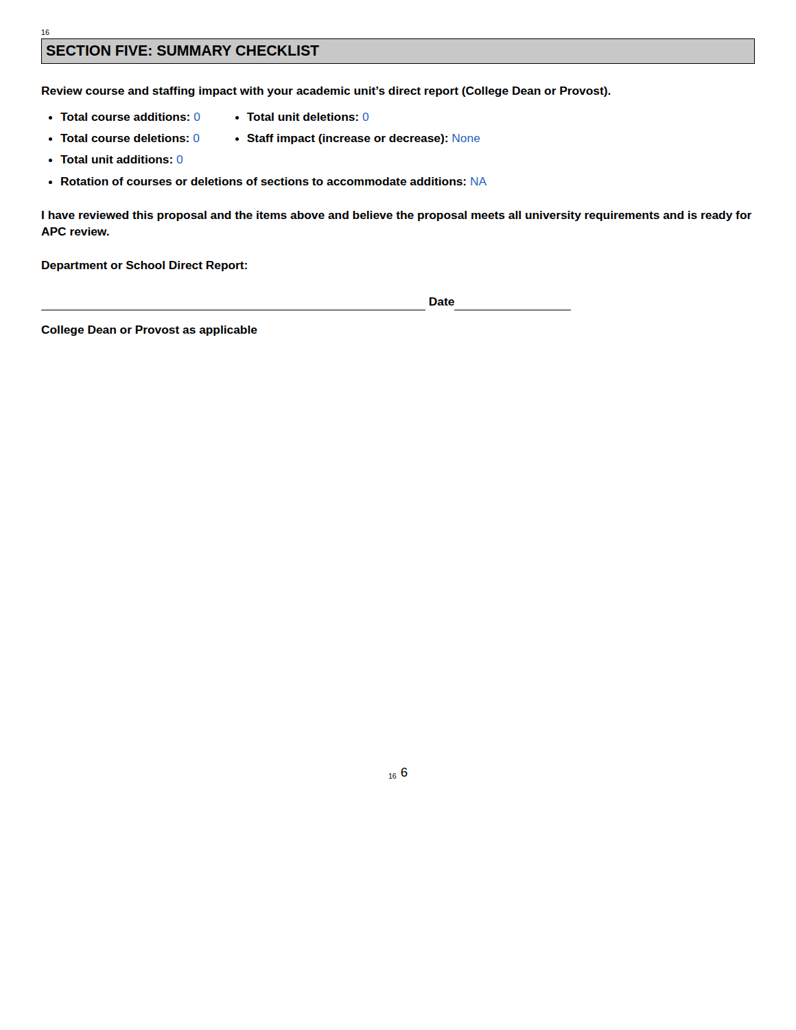16
SECTION FIVE: SUMMARY CHECKLIST
Review course and staffing impact with your academic unit’s direct report (College Dean or Provost).
Total course additions: 0
Total course deletions: 0
Total unit additions: 0
Total unit deletions: 0
Staff impact (increase or decrease): None
Rotation of courses or deletions of sections to accommodate additions: NA
I have reviewed this proposal and the items above and believe the proposal meets all university requirements and is ready for APC review.
Department or School Direct Report:
Date
College Dean or Provost as applicable
166